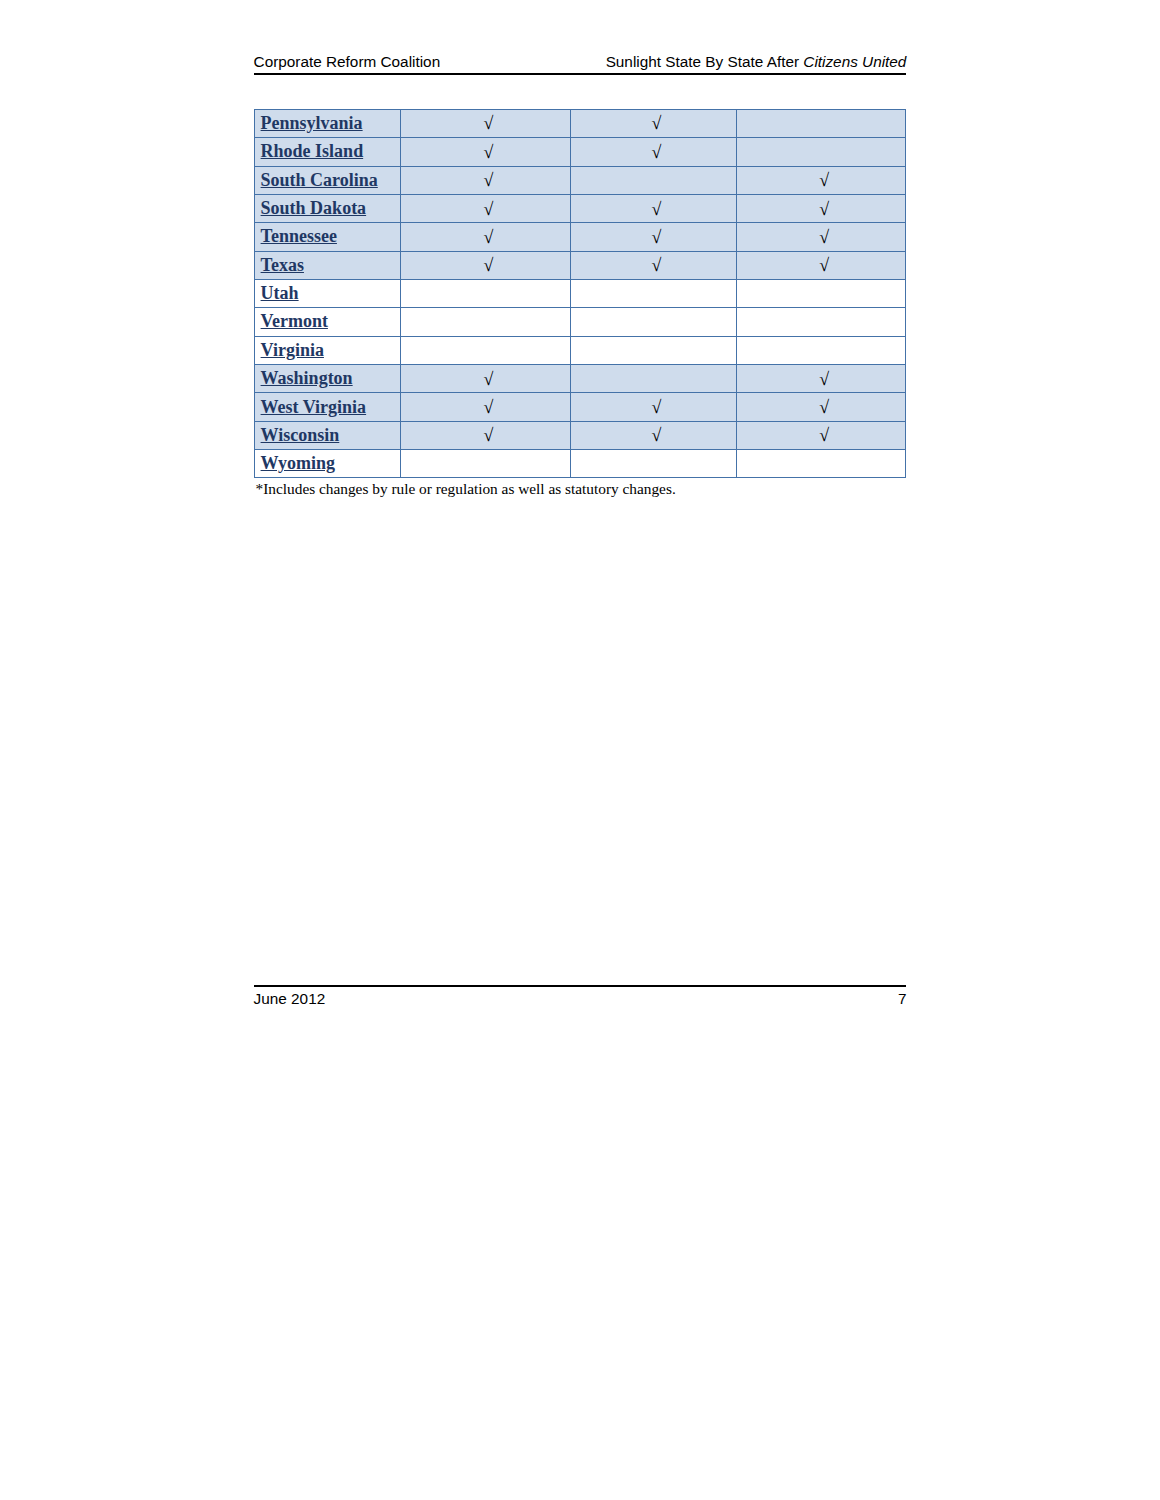Corporate Reform Coalition
Sunlight State By State After Citizens United
| Pennsylvania | √ | √ | |
| Rhode Island | √ | √ | |
| South Carolina | √ | | √ |
| South Dakota | √ | √ | √ |
| Tennessee | √ | √ | √ |
| Texas | √ | √ | √ |
| Utah | | | |
| Vermont | | | |
| Virginia | | | |
| Washington | √ | | √ |
| West Virginia | √ | √ | √ |
| Wisconsin | √ | √ | √ |
| Wyoming | | | |
*Includes changes by rule or regulation as well as statutory changes.
June 2012
7